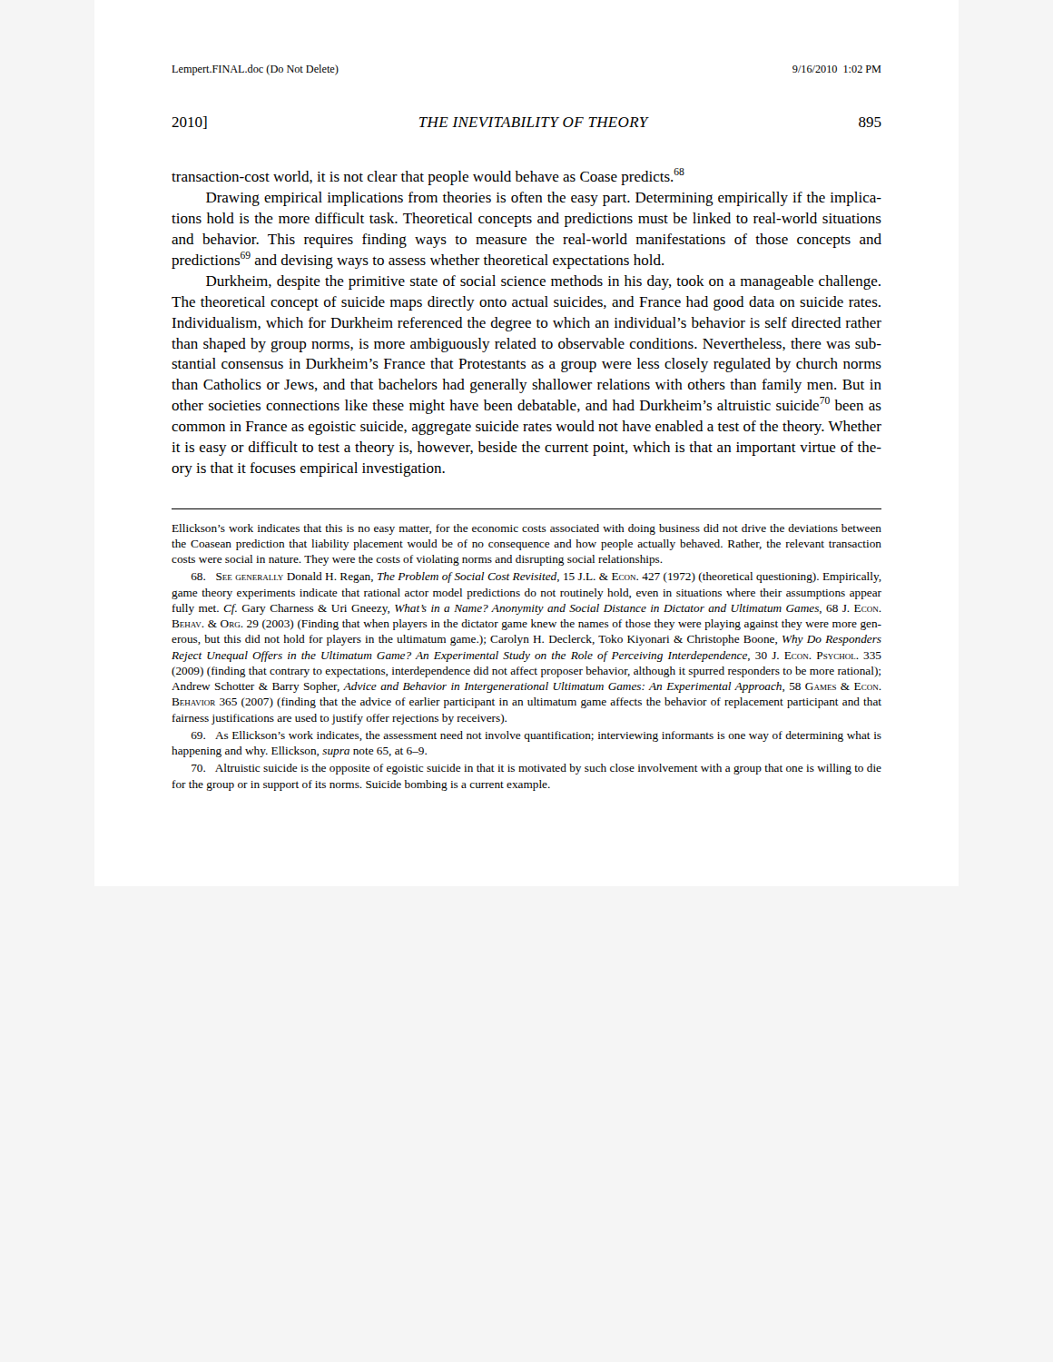Lempert.FINAL.doc (Do Not Delete) 9/16/2010 1:02 PM
2010] THE INEVITABILITY OF THEORY 895
transaction-cost world, it is not clear that people would behave as Coase predicts.68
Drawing empirical implications from theories is often the easy part. Determining empirically if the implications hold is the more difficult task. Theoretical concepts and predictions must be linked to real-world situations and behavior. This requires finding ways to measure the real-world manifestations of those concepts and predictions69 and devising ways to assess whether theoretical expectations hold.
Durkheim, despite the primitive state of social science methods in his day, took on a manageable challenge. The theoretical concept of suicide maps directly onto actual suicides, and France had good data on suicide rates. Individualism, which for Durkheim referenced the degree to which an individual’s behavior is self directed rather than shaped by group norms, is more ambiguously related to observable conditions. Nevertheless, there was substantial consensus in Durkheim’s France that Protestants as a group were less closely regulated by church norms than Catholics or Jews, and that bachelors had generally shallower relations with others than family men. But in other societies connections like these might have been debatable, and had Durkheim’s altruistic suicide70 been as common in France as egoistic suicide, aggregate suicide rates would not have enabled a test of the theory. Whether it is easy or difficult to test a theory is, however, beside the current point, which is that an important virtue of theory is that it focuses empirical investigation.
Ellickson’s work indicates that this is no easy matter, for the economic costs associated with doing business did not drive the deviations between the Coasean prediction that liability placement would be of no consequence and how people actually behaved. Rather, the relevant transaction costs were social in nature. They were the costs of violating norms and disrupting social relationships.
68. See generally Donald H. Regan, The Problem of Social Cost Revisited, 15 J.L. & Econ. 427 (1972) (theoretical questioning). Empirically, game theory experiments indicate that rational actor model predictions do not routinely hold, even in situations where their assumptions appear fully met. Cf. Gary Charness & Uri Gneezy, What’s in a Name? Anonymity and Social Distance in Dictator and Ultimatum Games, 68 J. Econ. Behav. & Org. 29 (2003) (Finding that when players in the dictator game knew the names of those they were playing against they were more generous, but this did not hold for players in the ultimatum game.); Carolyn H. Declerck, Toko Kiyonari & Christophe Boone, Why Do Responders Reject Unequal Offers in the Ultimatum Game? An Experimental Study on the Role of Perceiving Interdependence, 30 J. Econ. Psychol. 335 (2009) (finding that contrary to expectations, interdependence did not affect proposer behavior, although it spurred responders to be more rational); Andrew Schotter & Barry Sopher, Advice and Behavior in Intergenerational Ultimatum Games: An Experimental Approach, 58 Games & Econ. Behavior 365 (2007) (finding that the advice of earlier participant in an ultimatum game affects the behavior of replacement participant and that fairness justifications are used to justify offer rejections by receivers).
69. As Ellickson’s work indicates, the assessment need not involve quantification; interviewing informants is one way of determining what is happening and why. Ellickson, supra note 65, at 6–9.
70. Altruistic suicide is the opposite of egoistic suicide in that it is motivated by such close involvement with a group that one is willing to die for the group or in support of its norms. Suicide bombing is a current example.